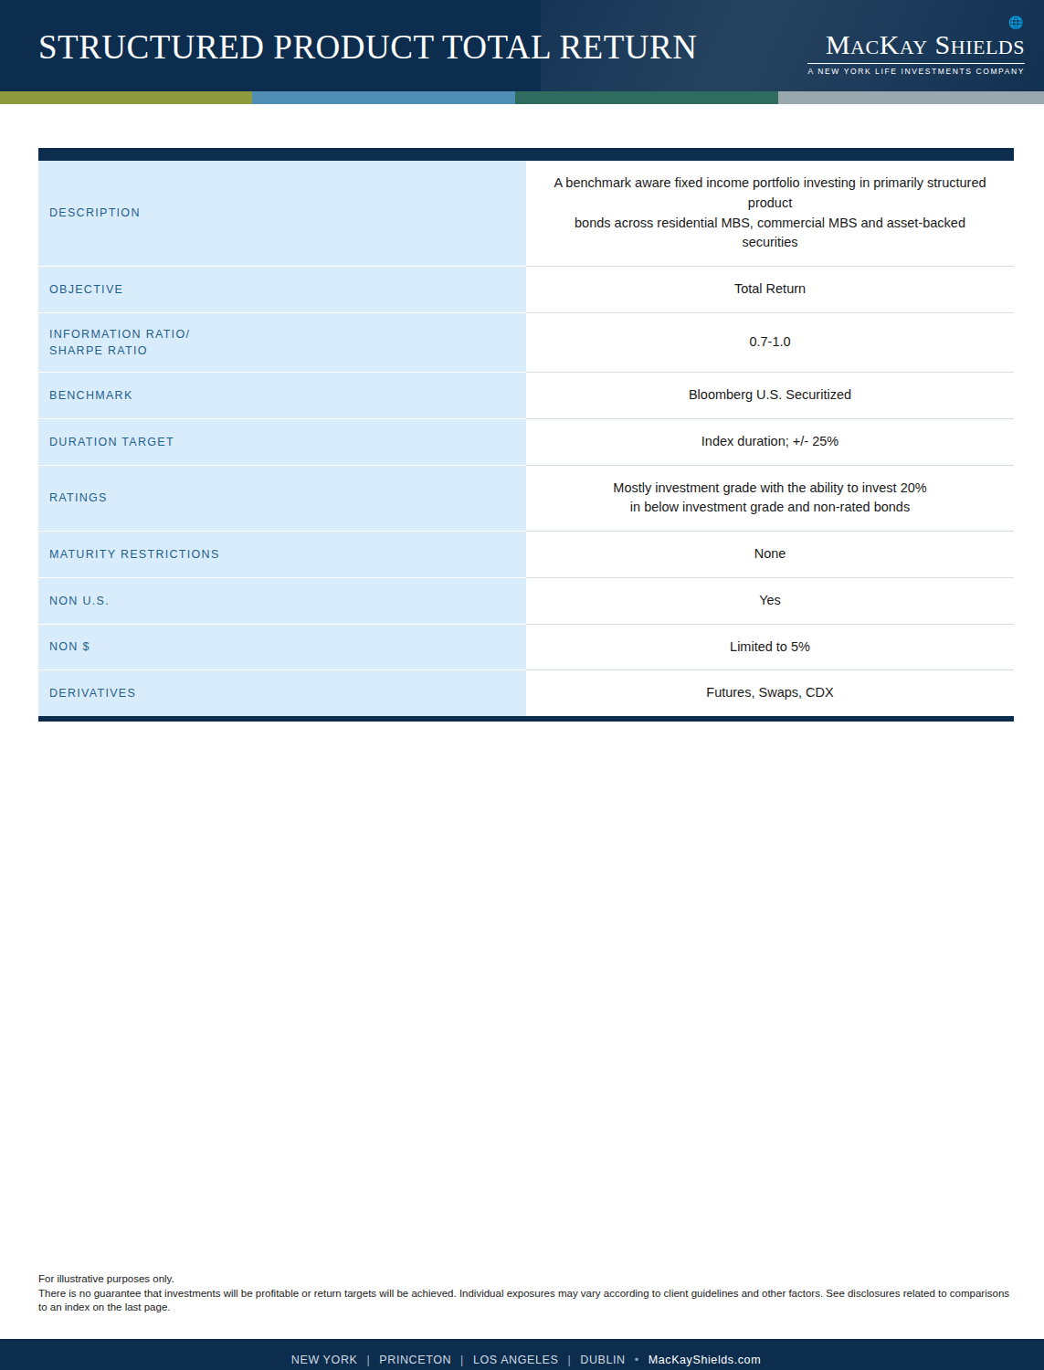STRUCTURED PRODUCT TOTAL RETURN
🌐
MACKAY SHIELDS
A NEW YORK LIFE INVESTMENTS COMPANY
| DESCRIPTION | A benchmark aware fixed income portfolio investing in primarily structured product bonds across residential MBS, commercial MBS and asset-backed securities |
| OBJECTIVE | Total Return |
| INFORMATION RATIO/ SHARPE RATIO | 0.7-1.0 |
| BENCHMARK | Bloomberg U.S. Securitized |
| DURATION TARGET | Index duration; +/- 25% |
| RATINGS | Mostly investment grade with the ability to invest 20% in below investment grade and non-rated bonds |
| MATURITY RESTRICTIONS | None |
| NON U.S. | Yes |
| NON $ | Limited to 5% |
| DERIVATIVES | Futures, Swaps, CDX |
For illustrative purposes only.
There is no guarantee that investments will be profitable or return targets will be achieved. Individual exposures may vary according to client guidelines and other factors. See disclosures related to comparisons to an index on the last page.
NEW YORK| PRINCETON| LOS ANGELES| DUBLIN• MacKayShields.com